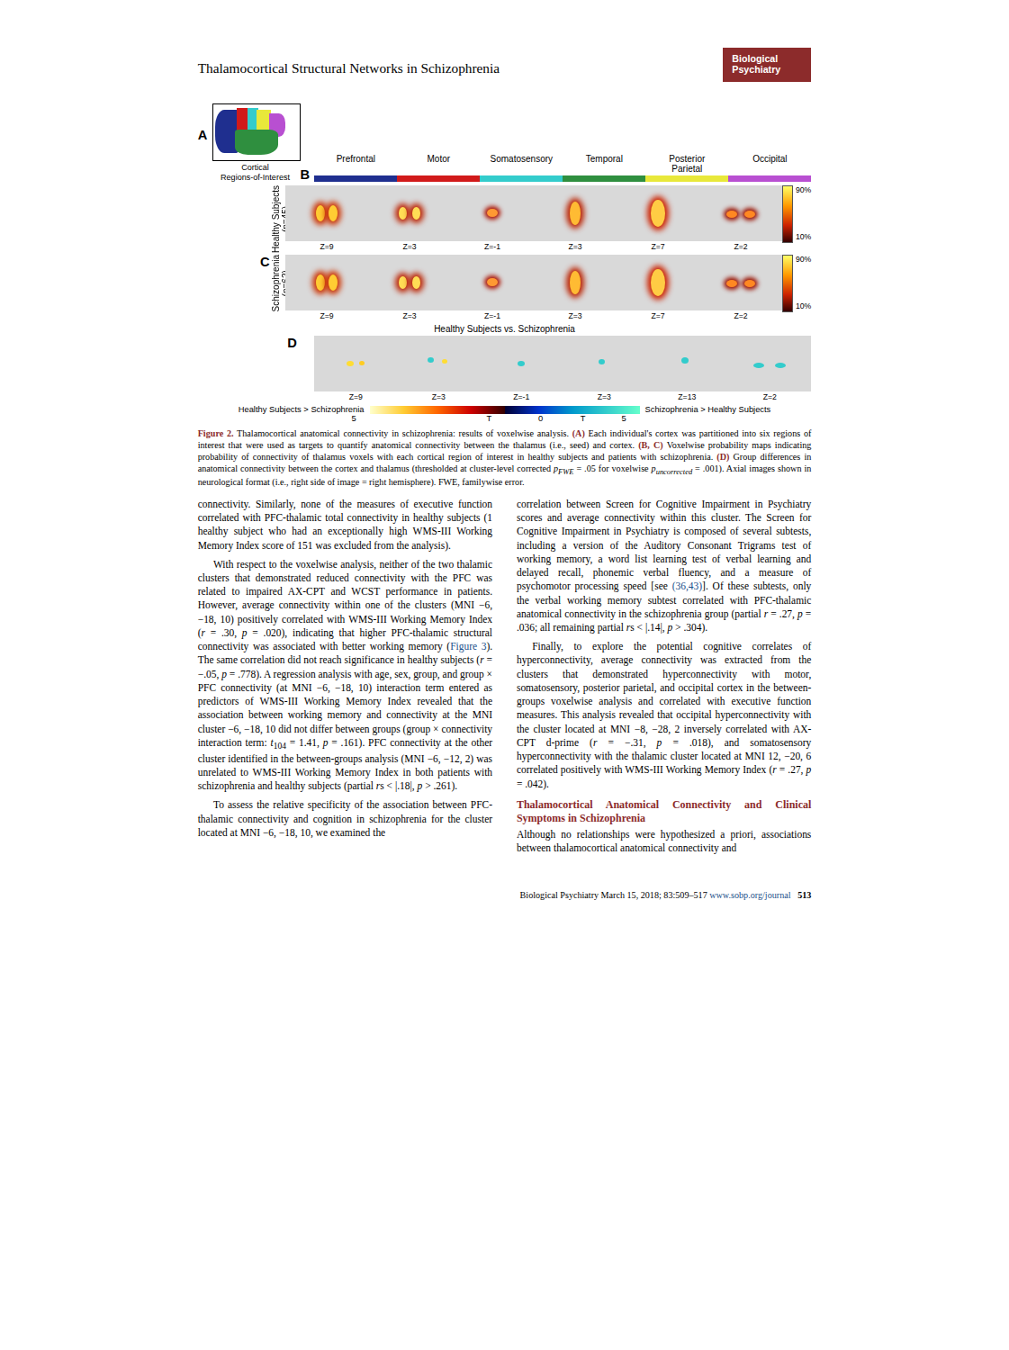Thalamocortical Structural Networks in Schizophrenia
Biological
Psychiatry
A
Cortical
Regions-of-Interest
B
Prefrontal
Motor
Somatosensory
Temporal
Posterior
Parietal
Occipital
Healthy Subjects
(n=45)
Z=9
Z=3
Z=-1
Z=3
Z=7
Z=2
90% 10%
C
Schizophrenia
(n=62)
Z=9
Z=3
Z=-1
Z=3
Z=7
Z=2
90% 10%
Healthy Subjects vs. Schizophrenia
D
Z=9
Z=3
Z=-1
Z=3
Z=13
Z=2
Healthy Subjects > Schizophrenia
Schizophrenia > Healthy Subjects
5 T 0 T 5
Figure 2. Thalamocortical anatomical connectivity in schizophrenia: results of voxelwise analysis. (A) Each individual's cortex was partitioned into six regions of interest that were used as targets to quantify anatomical connectivity between the thalamus (i.e., seed) and cortex. (B, C) Voxelwise probability maps indicating probability of connectivity of thalamus voxels with each cortical region of interest in healthy subjects and patients with schizophrenia. (D) Group differences in anatomical connectivity between the cortex and thalamus (thresholded at cluster-level corrected pFWE = .05 for voxelwise puncorrected = .001). Axial images shown in neurological format (i.e., right side of image = right hemisphere). FWE, familywise error.
connectivity. Similarly, none of the measures of executive function correlated with PFC-thalamic total connectivity in healthy subjects (1 healthy subject who had an exceptionally high WMS-III Working Memory Index score of 151 was excluded from the analysis).
With respect to the voxelwise analysis, neither of the two thalamic clusters that demonstrated reduced connectivity with the PFC was related to impaired AX-CPT and WCST performance in patients. However, average connectivity within one of the clusters (MNI −6, −18, 10) positively correlated with WMS-III Working Memory Index (r = .30, p = .020), indicating that higher PFC-thalamic structural connectivity was associated with better working memory (Figure 3). The same correlation did not reach significance in healthy subjects (r = −.05, p = .778). A regression analysis with age, sex, group, and group × PFC connectivity (at MNI −6, −18, 10) interaction term entered as predictors of WMS-III Working Memory Index revealed that the association between working memory and connectivity at the MNI cluster −6, −18, 10 did not differ between groups (group × connectivity interaction term: t104 = 1.41, p = .161). PFC connectivity at the other cluster identified in the between-groups analysis (MNI −6, −12, 2) was unrelated to WMS-III Working Memory Index in both patients with schizophrenia and healthy subjects (partial rs < |.18|, p > .261).
To assess the relative specificity of the association between PFC-thalamic connectivity and cognition in schizophrenia for the cluster located at MNI −6, −18, 10, we examined the
correlation between Screen for Cognitive Impairment in Psychiatry scores and average connectivity within this cluster. The Screen for Cognitive Impairment in Psychiatry is composed of several subtests, including a version of the Auditory Consonant Trigrams test of working memory, a word list learning test of verbal learning and delayed recall, phonemic verbal fluency, and a measure of psychomotor processing speed [see (36,43)]. Of these subtests, only the verbal working memory subtest correlated with PFC-thalamic anatomical connectivity in the schizophrenia group (partial r = .27, p = .036; all remaining partial rs < |.14|, p > .304).
Finally, to explore the potential cognitive correlates of hyperconnectivity, average connectivity was extracted from the clusters that demonstrated hyperconnectivity with motor, somatosensory, posterior parietal, and occipital cortex in the between-groups voxelwise analysis and correlated with executive function measures. This analysis revealed that occipital hyperconnectivity with the cluster located at MNI −8, −28, 2 inversely correlated with AX-CPT d-prime (r = −.31, p = .018), and somatosensory hyperconnectivity with the thalamic cluster located at MNI 12, −20, 6 correlated positively with WMS-III Working Memory Index (r = .27, p = .042).
Thalamocortical Anatomical Connectivity and Clinical Symptoms in Schizophrenia
Although no relationships were hypothesized a priori, associations between thalamocortical anatomical connectivity and
Biological Psychiatry March 15, 2018; 83:509–517 www.sobp.org/journal 513